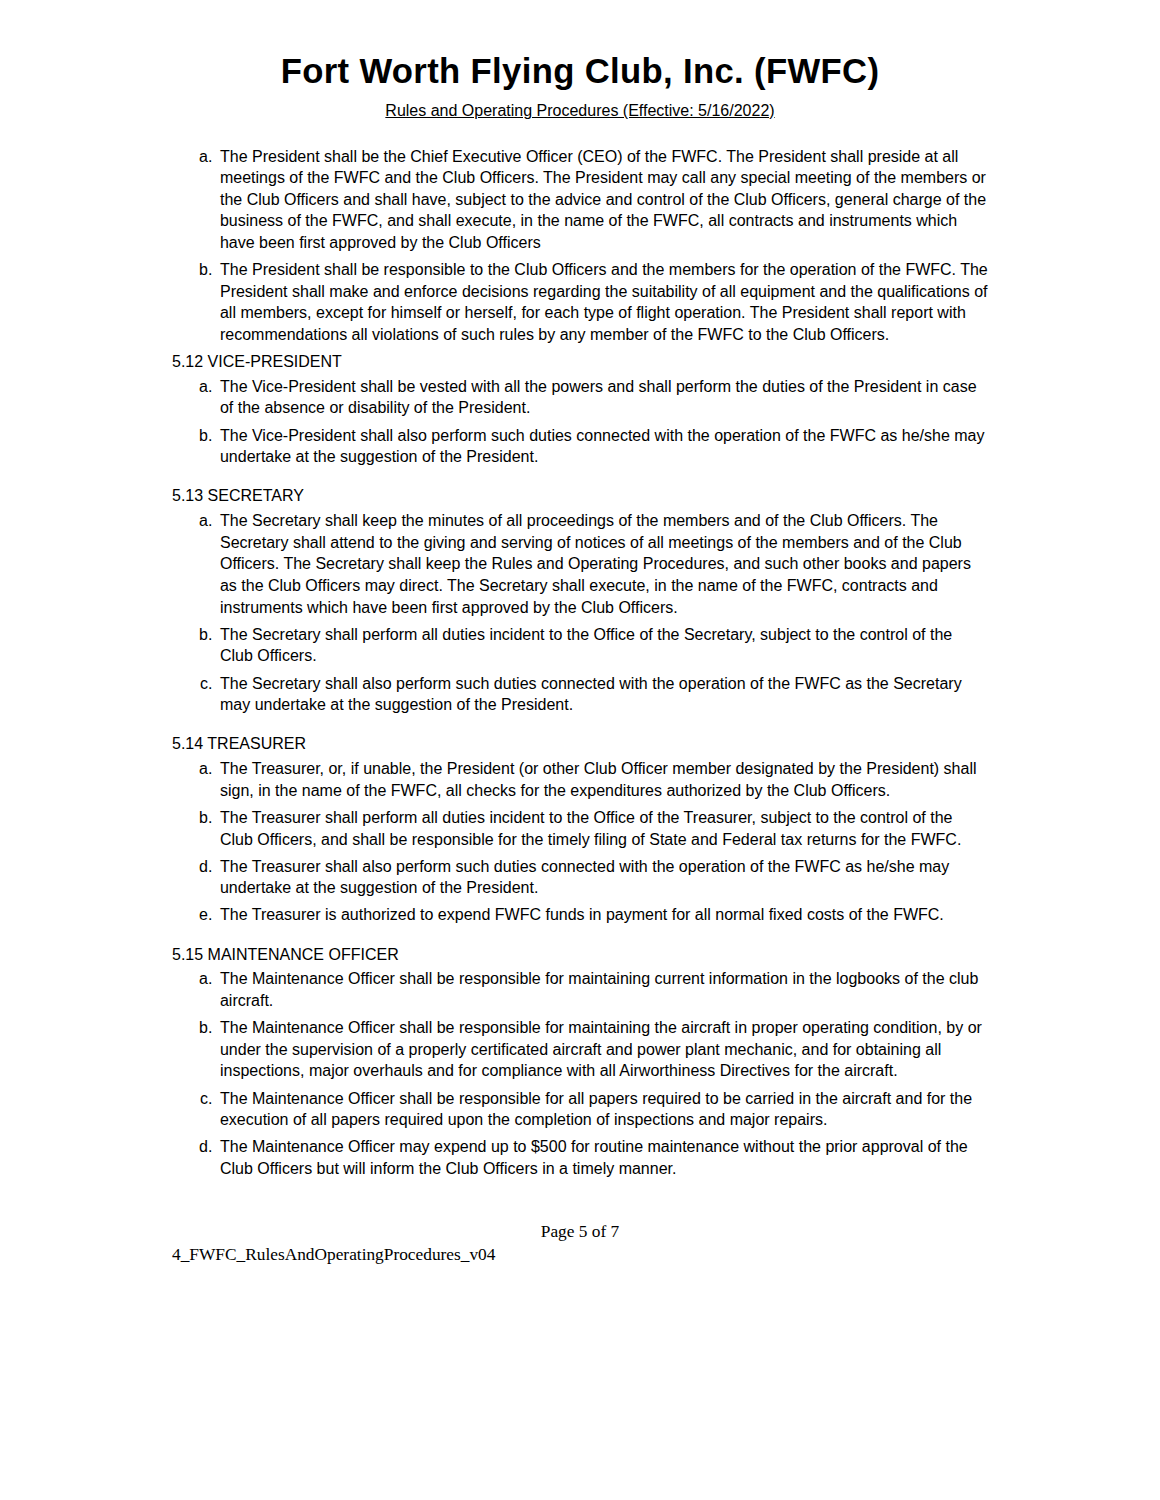Fort Worth Flying Club, Inc. (FWFC)
Rules and Operating Procedures (Effective: 5/16/2022)
The President shall be the Chief Executive Officer (CEO) of the FWFC. The President shall preside at all meetings of the FWFC and the Club Officers. The President may call any special meeting of the members or the Club Officers and shall have, subject to the advice and control of the Club Officers, general charge of the business of the FWFC, and shall execute, in the name of the FWFC, all contracts and instruments which have been first approved by the Club Officers
The President shall be responsible to the Club Officers and the members for the operation of the FWFC. The President shall make and enforce decisions regarding the suitability of all equipment and the qualifications of all members, except for himself or herself, for each type of flight operation. The President shall report with recommendations all violations of such rules by any member of the FWFC to the Club Officers.
5.12 VICE-PRESIDENT
The Vice-President shall be vested with all the powers and shall perform the duties of the President in case of the absence or disability of the President.
The Vice-President shall also perform such duties connected with the operation of the FWFC as he/she may undertake at the suggestion of the President.
5.13 SECRETARY
The Secretary shall keep the minutes of all proceedings of the members and of the Club Officers. The Secretary shall attend to the giving and serving of notices of all meetings of the members and of the Club Officers. The Secretary shall keep the Rules and Operating Procedures, and such other books and papers as the Club Officers may direct. The Secretary shall execute, in the name of the FWFC, contracts and instruments which have been first approved by the Club Officers.
The Secretary shall perform all duties incident to the Office of the Secretary, subject to the control of the Club Officers.
The Secretary shall also perform such duties connected with the operation of the FWFC as the Secretary may undertake at the suggestion of the President.
5.14 TREASURER
The Treasurer, or, if unable, the President (or other Club Officer member designated by the President) shall sign, in the name of the FWFC, all checks for the expenditures authorized by the Club Officers.
The Treasurer shall perform all duties incident to the Office of the Treasurer, subject to the control of the Club Officers, and shall be responsible for the timely filing of State and Federal tax returns for the FWFC.
The Treasurer shall also perform such duties connected with the operation of the FWFC as he/she may undertake at the suggestion of the President.
The Treasurer is authorized to expend FWFC funds in payment for all normal fixed costs of the FWFC.
5.15 MAINTENANCE OFFICER
The Maintenance Officer shall be responsible for maintaining current information in the logbooks of the club aircraft.
The Maintenance Officer shall be responsible for maintaining the aircraft in proper operating condition, by or under the supervision of a properly certificated aircraft and power plant mechanic, and for obtaining all inspections, major overhauls and for compliance with all Airworthiness Directives for the aircraft.
The Maintenance Officer shall be responsible for all papers required to be carried in the aircraft and for the execution of all papers required upon the completion of inspections and major repairs.
The Maintenance Officer may expend up to $500 for routine maintenance without the prior approval of the Club Officers but will inform the Club Officers in a timely manner.
Page 5 of 7
4_FWFC_RulesAndOperatingProcedures_v04